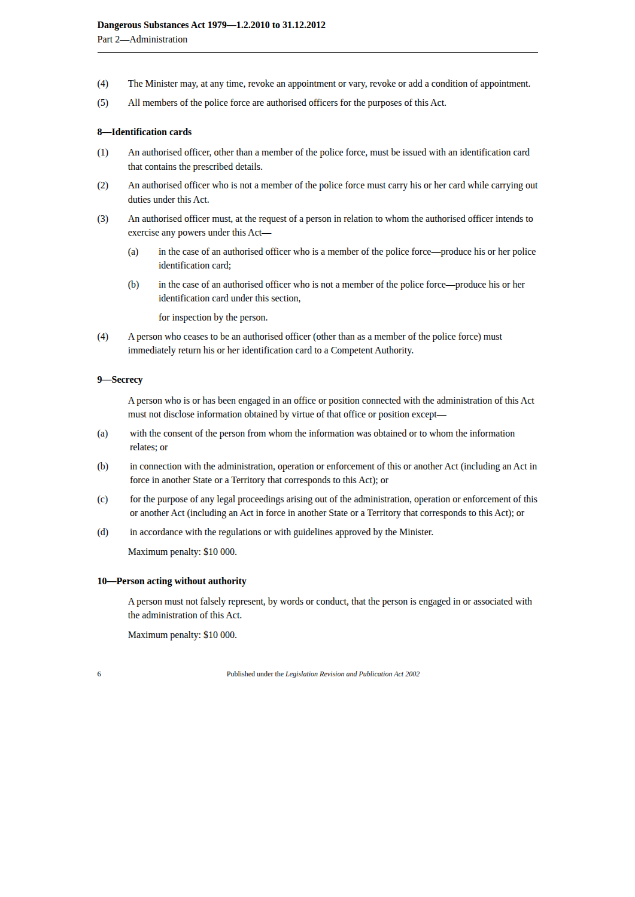Dangerous Substances Act 1979—1.2.2010 to 31.12.2012
Part 2—Administration
(4)
The Minister may, at any time, revoke an appointment or vary, revoke or add a condition of appointment.
(5)
All members of the police force are authorised officers for the purposes of this Act.
8—Identification cards
(1)
An authorised officer, other than a member of the police force, must be issued with an identification card that contains the prescribed details.
(2)
An authorised officer who is not a member of the police force must carry his or her card while carrying out duties under this Act.
(3)
An authorised officer must, at the request of a person in relation to whom the authorised officer intends to exercise any powers under this Act—
(a)
in the case of an authorised officer who is a member of the police force—produce his or her police identification card;
(b)
in the case of an authorised officer who is not a member of the police force—produce his or her identification card under this section,
for inspection by the person.
(4)
A person who ceases to be an authorised officer (other than as a member of the police force) must immediately return his or her identification card to a Competent Authority.
9—Secrecy
A person who is or has been engaged in an office or position connected with the administration of this Act must not disclose information obtained by virtue of that office or position except—
(a)
with the consent of the person from whom the information was obtained or to whom the information relates; or
(b)
in connection with the administration, operation or enforcement of this or another Act (including an Act in force in another State or a Territory that corresponds to this Act); or
(c)
for the purpose of any legal proceedings arising out of the administration, operation or enforcement of this or another Act (including an Act in force in another State or a Territory that corresponds to this Act); or
(d)
in accordance with the regulations or with guidelines approved by the Minister.
Maximum penalty: $10 000.
10—Person acting without authority
A person must not falsely represent, by words or conduct, that the person is engaged in or associated with the administration of this Act.
Maximum penalty: $10 000.
6 Published under the Legislation Revision and Publication Act 2002